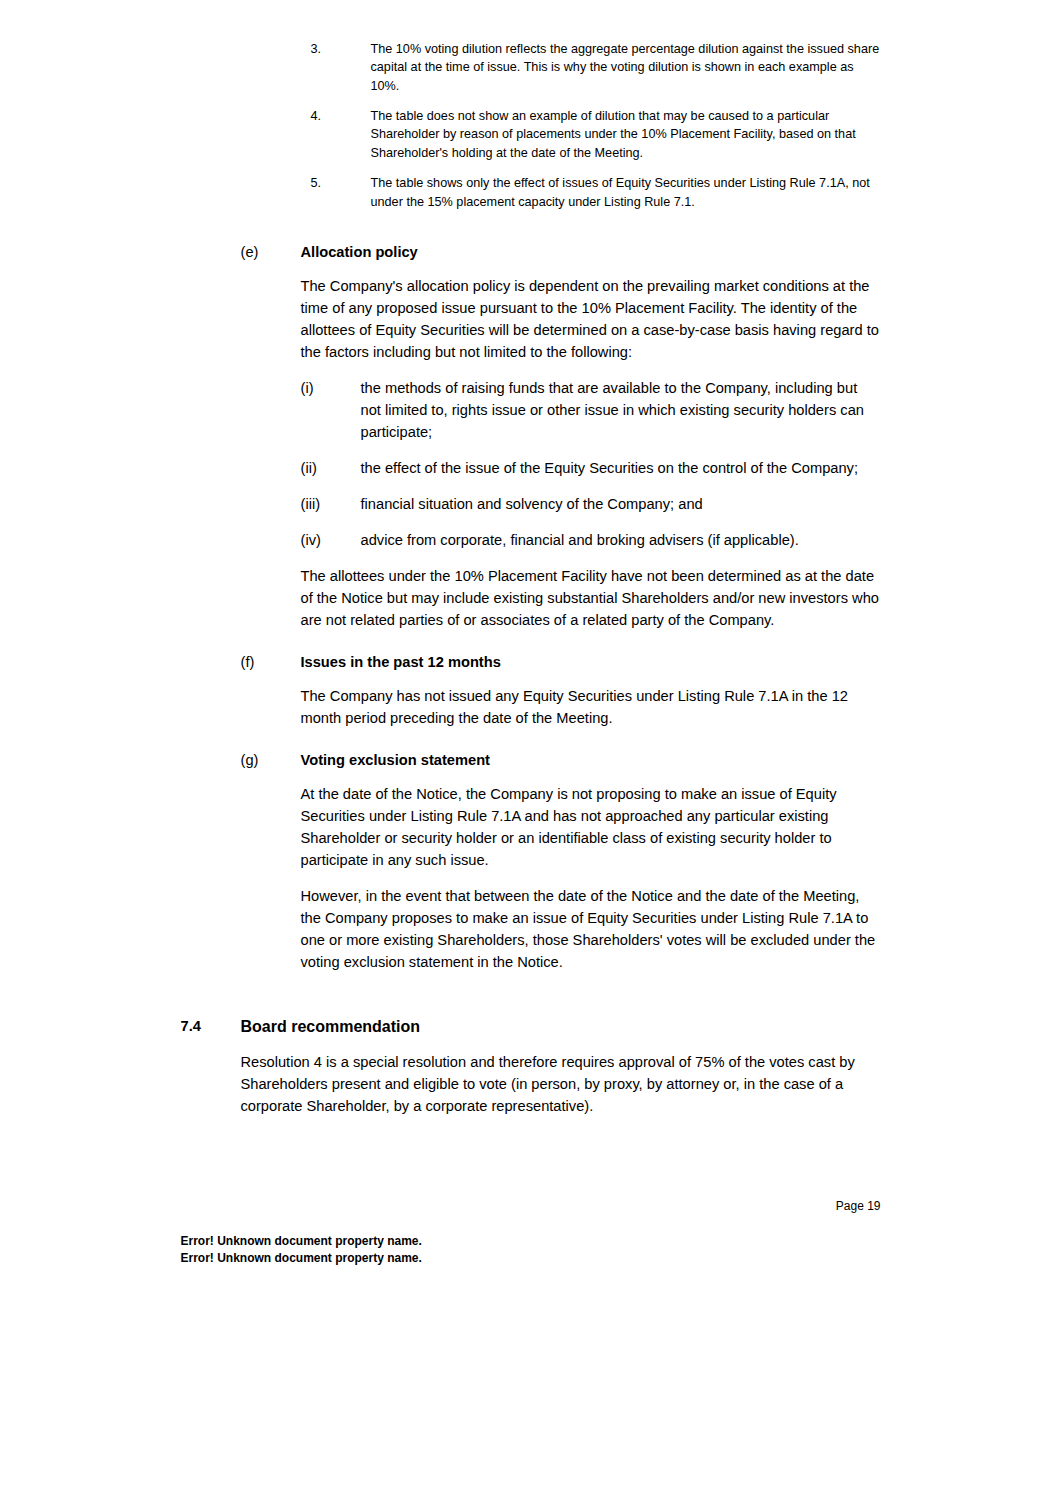3. The 10% voting dilution reflects the aggregate percentage dilution against the issued share capital at the time of issue. This is why the voting dilution is shown in each example as 10%.
4. The table does not show an example of dilution that may be caused to a particular Shareholder by reason of placements under the 10% Placement Facility, based on that Shareholder's holding at the date of the Meeting.
5. The table shows only the effect of issues of Equity Securities under Listing Rule 7.1A, not under the 15% placement capacity under Listing Rule 7.1.
(e)
Allocation policy
The Company's allocation policy is dependent on the prevailing market conditions at the time of any proposed issue pursuant to the 10% Placement Facility. The identity of the allottees of Equity Securities will be determined on a case-by-case basis having regard to the factors including but not limited to the following:
(i) the methods of raising funds that are available to the Company, including but not limited to, rights issue or other issue in which existing security holders can participate;
(ii) the effect of the issue of the Equity Securities on the control of the Company;
(iii) financial situation and solvency of the Company; and
(iv) advice from corporate, financial and broking advisers (if applicable).
The allottees under the 10% Placement Facility have not been determined as at the date of the Notice but may include existing substantial Shareholders and/or new investors who are not related parties of or associates of a related party of the Company.
(f)
Issues in the past 12 months
The Company has not issued any Equity Securities under Listing Rule 7.1A in the 12 month period preceding the date of the Meeting.
(g)
Voting exclusion statement
At the date of the Notice, the Company is not proposing to make an issue of Equity Securities under Listing Rule 7.1A and has not approached any particular existing Shareholder or security holder or an identifiable class of existing security holder to participate in any such issue.
However, in the event that between the date of the Notice and the date of the Meeting, the Company proposes to make an issue of Equity Securities under Listing Rule 7.1A to one or more existing Shareholders, those Shareholders' votes will be excluded under the voting exclusion statement in the Notice.
7.4
Board recommendation
Resolution 4 is a special resolution and therefore requires approval of 75% of the votes cast by Shareholders present and eligible to vote (in person, by proxy, by attorney or, in the case of a corporate Shareholder, by a corporate representative).
Page 19
Error! Unknown document property name.
Error! Unknown document property name.